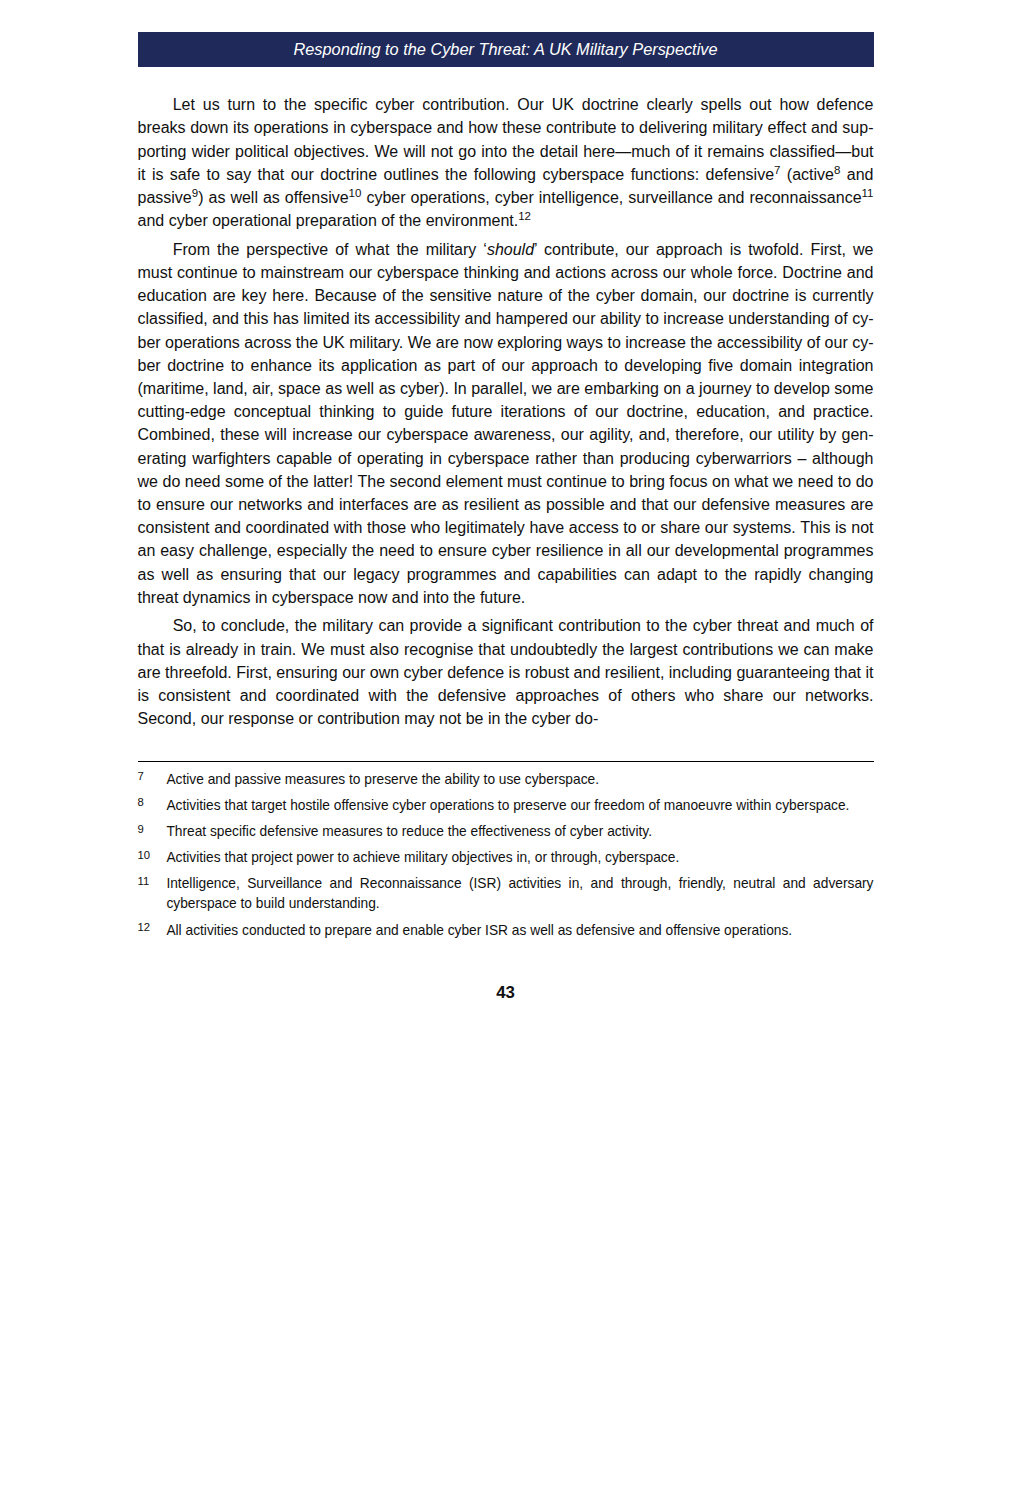Responding to the Cyber Threat: A UK Military Perspective
Let us turn to the specific cyber contribution. Our UK doctrine clearly spells out how defence breaks down its operations in cyberspace and how these contribute to delivering military effect and supporting wider political objectives. We will not go into the detail here—much of it remains classified—but it is safe to say that our doctrine outlines the following cyberspace functions: defensive7 (active8 and passive9) as well as offensive10 cyber operations, cyber intelligence, surveillance and reconnaissance11 and cyber operational preparation of the environment.12
From the perspective of what the military ‘should’ contribute, our approach is twofold. First, we must continue to mainstream our cyberspace thinking and actions across our whole force. Doctrine and education are key here. Because of the sensitive nature of the cyber domain, our doctrine is currently classified, and this has limited its accessibility and hampered our ability to increase understanding of cyber operations across the UK military. We are now exploring ways to increase the accessibility of our cyber doctrine to enhance its application as part of our approach to developing five domain integration (maritime, land, air, space as well as cyber). In parallel, we are embarking on a journey to develop some cutting-edge conceptual thinking to guide future iterations of our doctrine, education, and practice. Combined, these will increase our cyberspace awareness, our agility, and, therefore, our utility by generating warfighters capable of operating in cyberspace rather than producing cyberwarriors – although we do need some of the latter! The second element must continue to bring focus on what we need to do to ensure our networks and interfaces are as resilient as possible and that our defensive measures are consistent and coordinated with those who legitimately have access to or share our systems. This is not an easy challenge, especially the need to ensure cyber resilience in all our developmental programmes as well as ensuring that our legacy programmes and capabilities can adapt to the rapidly changing threat dynamics in cyberspace now and into the future.
So, to conclude, the military can provide a significant contribution to the cyber threat and much of that is already in train. We must also recognise that undoubtedly the largest contributions we can make are threefold. First, ensuring our own cyber defence is robust and resilient, including guaranteeing that it is consistent and coordinated with the defensive approaches of others who share our networks. Second, our response or contribution may not be in the cyber do-
Active and passive measures to preserve the ability to use cyberspace.
Activities that target hostile offensive cyber operations to preserve our freedom of manoeuvre within cyberspace.
Threat specific defensive measures to reduce the effectiveness of cyber activity.
Activities that project power to achieve military objectives in, or through, cyberspace.
Intelligence, Surveillance and Reconnaissance (ISR) activities in, and through, friendly, neutral and adversary cyberspace to build understanding.
All activities conducted to prepare and enable cyber ISR as well as defensive and offensive operations.
43